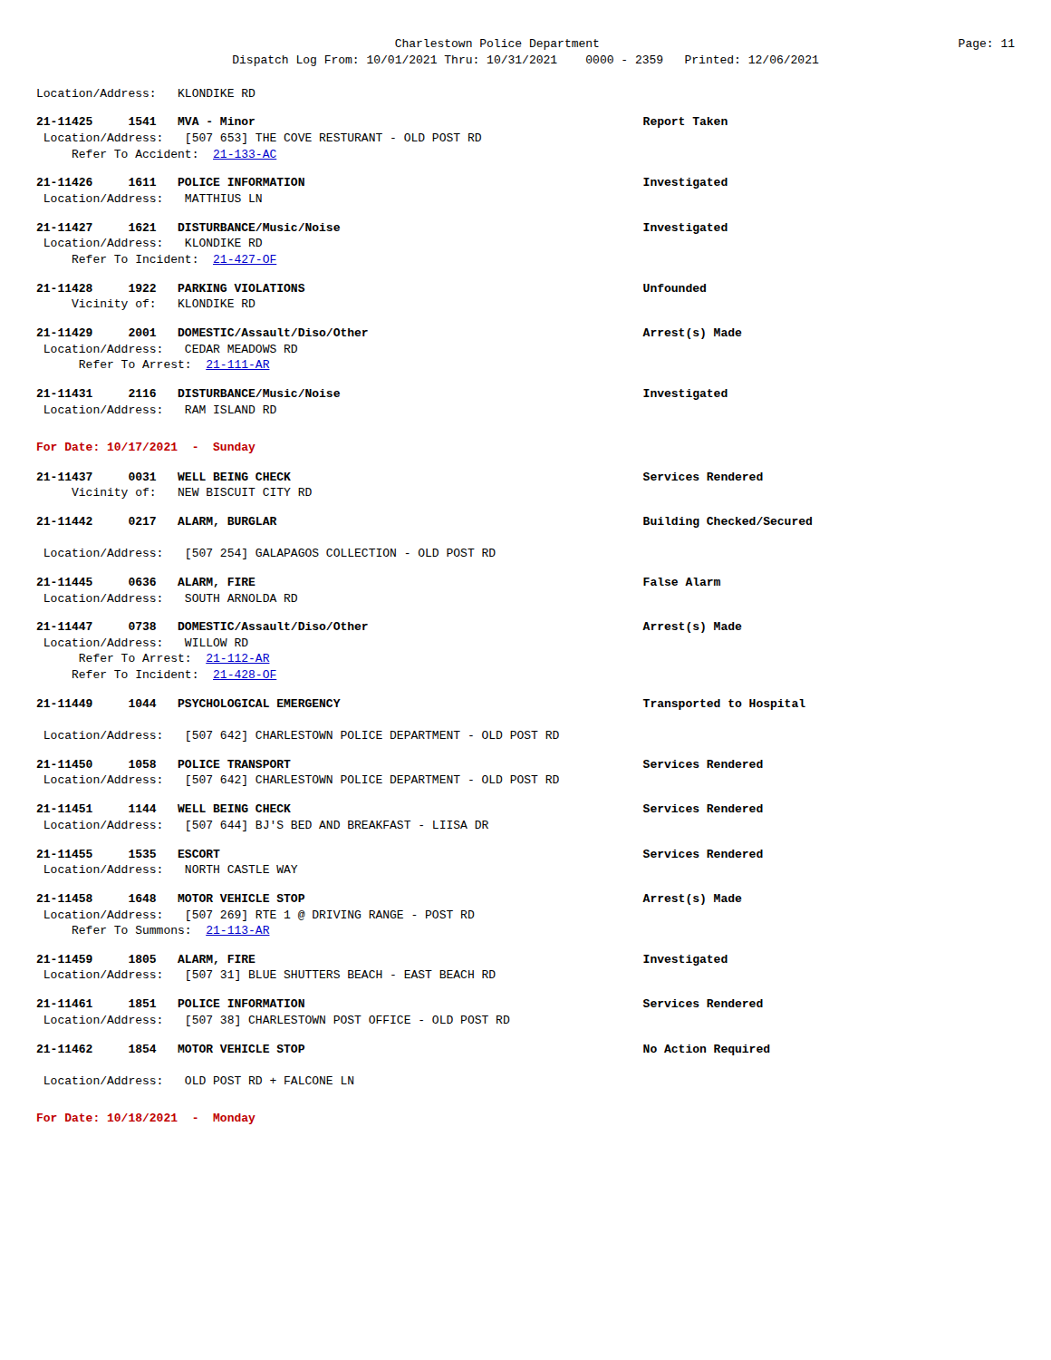Charlestown Police Department Page: 11
Dispatch Log From: 10/01/2021 Thru: 10/31/2021 0000 - 2359 Printed: 12/06/2021
Location/Address: KLONDIKE RD
| 21-11425 1541 MVA - Minor | Report Taken |
Location/Address: [507 653] THE COVE RESTURANT - OLD POST RD
Refer To Accident: 21-133-AC
| 21-11426 1611 POLICE INFORMATION | Investigated |
Location/Address: MATTHIUS LN
| 21-11427 1621 DISTURBANCE/Music/Noise | Investigated |
Location/Address: KLONDIKE RD
Refer To Incident: 21-427-OF
| 21-11428 1922 PARKING VIOLATIONS | Unfounded |
Vicinity of: KLONDIKE RD
| 21-11429 2001 DOMESTIC/Assault/Diso/Other | Arrest(s) Made |
Location/Address: CEDAR MEADOWS RD
Refer To Arrest: 21-111-AR
| 21-11431 2116 DISTURBANCE/Music/Noise | Investigated |
Location/Address: RAM ISLAND RD
For Date: 10/17/2021 - Sunday
| 21-11437 0031 WELL BEING CHECK | Services Rendered |
Vicinity of: NEW BISCUIT CITY RD
| 21-11442 0217 ALARM, BURGLAR | Building Checked/Secured |
Location/Address: [507 254] GALAPAGOS COLLECTION - OLD POST RD
| 21-11445 0636 ALARM, FIRE | False Alarm |
Location/Address: SOUTH ARNOLDA RD
| 21-11447 0738 DOMESTIC/Assault/Diso/Other | Arrest(s) Made |
Location/Address: WILLOW RD
Refer To Arrest: 21-112-AR
Refer To Incident: 21-428-OF
| 21-11449 1044 PSYCHOLOGICAL EMERGENCY | Transported to Hospital |
Location/Address: [507 642] CHARLESTOWN POLICE DEPARTMENT - OLD POST RD
| 21-11450 1058 POLICE TRANSPORT | Services Rendered |
Location/Address: [507 642] CHARLESTOWN POLICE DEPARTMENT - OLD POST RD
| 21-11451 1144 WELL BEING CHECK | Services Rendered |
Location/Address: [507 644] BJ'S BED AND BREAKFAST - LIISA DR
| 21-11455 1535 ESCORT | Services Rendered |
Location/Address: NORTH CASTLE WAY
| 21-11458 1648 MOTOR VEHICLE STOP | Arrest(s) Made |
Location/Address: [507 269] RTE 1 @ DRIVING RANGE - POST RD
Refer To Summons: 21-113-AR
| 21-11459 1805 ALARM, FIRE | Investigated |
Location/Address: [507 31] BLUE SHUTTERS BEACH - EAST BEACH RD
| 21-11461 1851 POLICE INFORMATION | Services Rendered |
Location/Address: [507 38] CHARLESTOWN POST OFFICE - OLD POST RD
| 21-11462 1854 MOTOR VEHICLE STOP | No Action Required |
Location/Address: OLD POST RD + FALCONE LN
For Date: 10/18/2021 - Monday